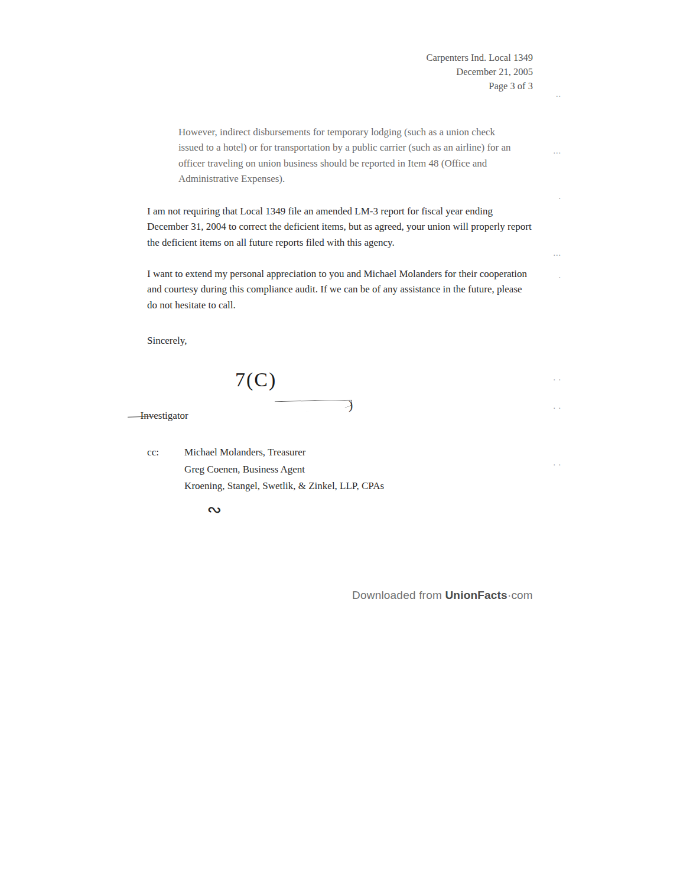Carpenters Ind. Local 1349
December 21, 2005
Page 3 of 3
However, indirect disbursements for temporary lodging (such as a union check issued to a hotel) or for transportation by a public carrier (such as an airline) for an officer traveling on union business should be reported in Item 48 (Office and Administrative Expenses).
I am not requiring that Local 1349 file an amended LM-3 report for fiscal year ending December 31, 2004 to correct the deficient items, but as agreed, your union will properly report the deficient items on all future reports filed with this agency.
I want to extend my personal appreciation to you and Michael Molanders for their cooperation and courtesy during this compliance audit. If we can be of any assistance in the future, please do not hesitate to call.
Sincerely,
7(C) )
Investigator
| cc: | Michael Molanders, Treasurer |
| | Greg Coenen, Business Agent |
| | Kroening, Stangel, Swetlik, & Zinkel, LLP, CPAs |
∾
.. ... . ... . . . . . . .
Downloaded from UnionFacts·com